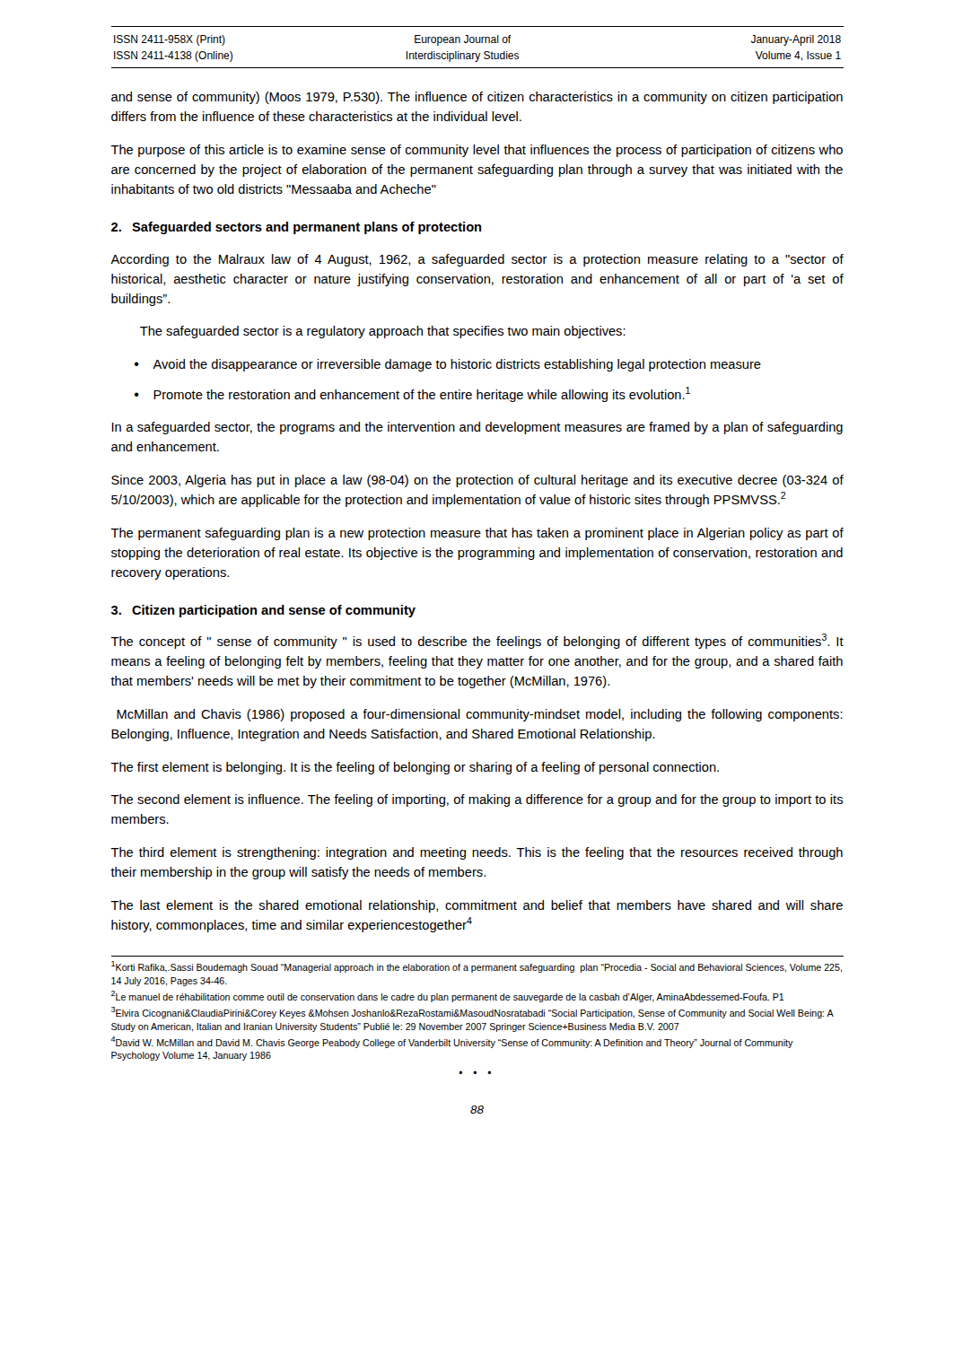| ISSN 2411-958X (Print) ISSN 2411-4138 (Online) | European Journal of Interdisciplinary Studies | January-April 2018 Volume 4, Issue 1 |
and sense of community) (Moos 1979, P.530). The influence of citizen characteristics in a community on citizen participation differs from the influence of these characteristics at the individual level.
The purpose of this article is to examine sense of community level that influences the process of participation of citizens who are concerned by the project of elaboration of the permanent safeguarding plan through a survey that was initiated with the inhabitants of two old districts "Messaaba and Acheche"
2. Safeguarded sectors and permanent plans of protection
According to the Malraux law of 4 August, 1962, a safeguarded sector is a protection measure relating to a "sector of historical, aesthetic character or nature justifying conservation, restoration and enhancement of all or part of 'a set of buildings”.
The safeguarded sector is a regulatory approach that specifies two main objectives:
Avoid the disappearance or irreversible damage to historic districts establishing legal protection measure
Promote the restoration and enhancement of the entire heritage while allowing its evolution.1
In a safeguarded sector, the programs and the intervention and development measures are framed by a plan of safeguarding and enhancement.
Since 2003, Algeria has put in place a law (98-04) on the protection of cultural heritage and its executive decree (03-324 of 5/10/2003), which are applicable for the protection and implementation of value of historic sites through PPSMVSS.2
The permanent safeguarding plan is a new protection measure that has taken a prominent place in Algerian policy as part of stopping the deterioration of real estate. Its objective is the programming and implementation of conservation, restoration and recovery operations.
3. Citizen participation and sense of community
The concept of " sense of community " is used to describe the feelings of belonging of different types of communities3. It means a feeling of belonging felt by members, feeling that they matter for one another, and for the group, and a shared faith that members' needs will be met by their commitment to be together (McMillan, 1976).
McMillan and Chavis (1986) proposed a four-dimensional community-mindset model, including the following components: Belonging, Influence, Integration and Needs Satisfaction, and Shared Emotional Relationship.
The first element is belonging. It is the feeling of belonging or sharing of a feeling of personal connection.
The second element is influence. The feeling of importing, of making a difference for a group and for the group to import to its members.
The third element is strengthening: integration and meeting needs. This is the feeling that the resources received through their membership in the group will satisfy the needs of members.
The last element is the shared emotional relationship, commitment and belief that members have shared and will share history, commonplaces, time and similar experiencestogether4
1Korti Rafika,.Sassi Boudemagh Souad “Managerial approach in the elaboration of a permanent safeguarding plan “Procedia - Social and Behavioral Sciences, Volume 225, 14 July 2016, Pages 34-46.
2Le manuel de réhabilitation comme outil de conservation dans le cadre du plan permanent de sauvegarde de la casbah d’Alger, AminaAbdessemed-Foufa. P1
3Elvira Cicognani&ClaudiaPirini&Corey Keyes &Mohsen Joshanlo&RezaRostami&MasoudNosratabadi “Social Participation, Sense of Community and Social Well Being: A Study on American, Italian and Iranian University Students” Publié le: 29 November 2007 Springer Science+Business Media B.V. 2007
4David W. McMillan and David M. Chavis George Peabody College of Vanderbilt University “Sense of Community: A Definition and Theory” Journal of Community Psychology Volume 14, January 1986
• • •
88